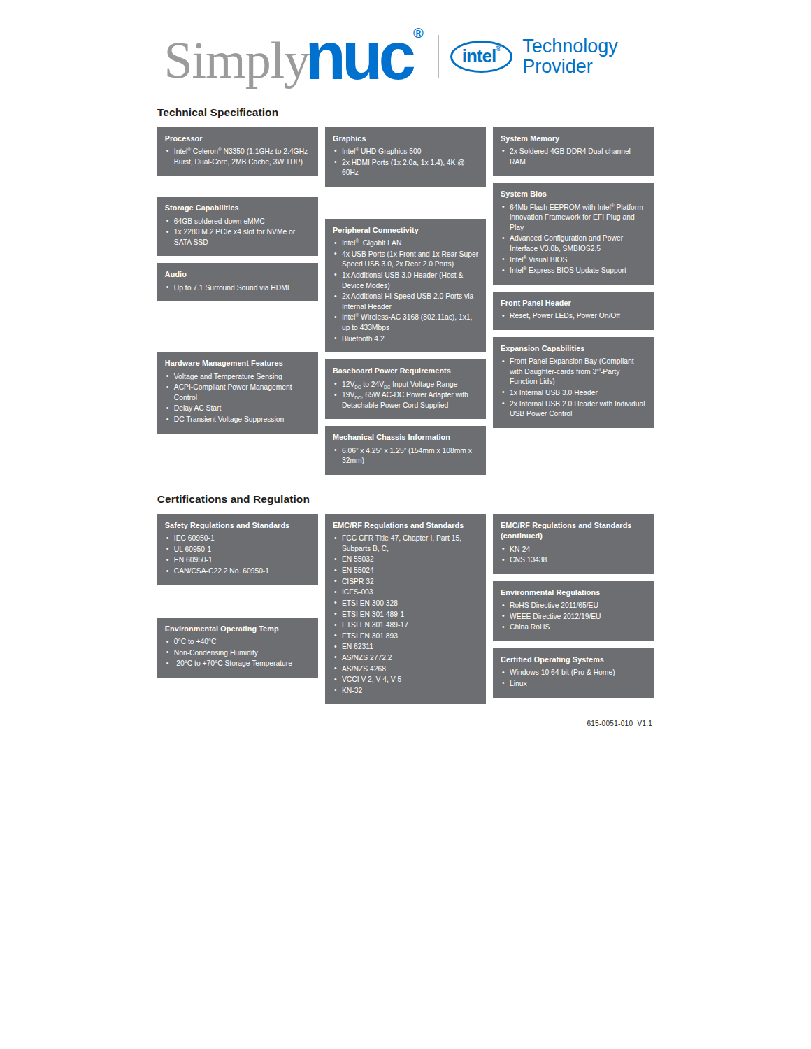Simply nuc®
intel®
Technology
Provider
Technical Specification
Processor
Intel® Celeron® N3350 (1.1GHz to 2.4GHz Burst, Dual-Core, 2MB Cache, 3W TDP)
Storage Capabilities
64GB soldered-down eMMC
1x 2280 M.2 PCIe x4 slot for NVMe or SATA SSD
Audio
Up to 7.1 Surround Sound via HDMI
Hardware Management Features
Voltage and Temperature Sensing
ACPI-Compliant Power Management Control
Delay AC Start
DC Transient Voltage Suppression
Graphics
Intel® UHD Graphics 500
2x HDMI Ports (1x 2.0a, 1x 1.4), 4K @ 60Hz
Peripheral Connectivity
Intel® Gigabit LAN
4x USB Ports (1x Front and 1x Rear Super Speed USB 3.0, 2x Rear 2.0 Ports)
1x Additional USB 3.0 Header (Host & Device Modes)
2x Additional Hi-Speed USB 2.0 Ports via Internal Header
Intel® Wireless-AC 3168 (802.11ac), 1x1, up to 433Mbps
Bluetooth 4.2
Baseboard Power Requirements
12VDC to 24VDC Input Voltage Range
19VDC, 65W AC-DC Power Adapter with Detachable Power Cord Supplied
Mechanical Chassis Information
6.06” x 4.25” x 1.25” (154mm x 108mm x 32mm)
System Memory
2x Soldered 4GB DDR4 Dual-channel RAM
System Bios
64Mb Flash EEPROM with Intel® Platform innovation Framework for EFI Plug and Play
Advanced Configuration and Power Interface V3.0b, SMBIOS2.5
Intel® Visual BIOS
Intel® Express BIOS Update Support
Front Panel Header
Reset, Power LEDs, Power On/Off
Expansion Capabilities
Front Panel Expansion Bay (Compliant with Daughter-cards from 3rd-Party Function Lids)
1x Internal USB 3.0 Header
2x Internal USB 2.0 Header with Individual USB Power Control
Certifications and Regulation
Safety Regulations and Standards
IEC 60950-1
UL 60950-1
EN 60950-1
CAN/CSA-C22.2 No. 60950-1
Environmental Operating Temp
0°C to +40°C
Non-Condensing Humidity
-20°C to +70°C Storage Temperature
EMC/RF Regulations and Standards
FCC CFR Title 47, Chapter I, Part 15, Subparts B, C,
EN 55032
EN 55024
CISPR 32
ICES-003
ETSI EN 300 328
ETSI EN 301 489-1
ETSI EN 301 489-17
ETSI EN 301 893
EN 62311
AS/NZS 2772.2
AS/NZS 4268
VCCI V-2, V-4, V-5
KN-32
EMC/RF Regulations and Standards (continued)
KN-24
CNS 13438
Environmental Regulations
RoHS Directive 2011/65/EU
WEEE Directive 2012/19/EU
China RoHS
Certified Operating Systems
Windows 10 64-bit (Pro & Home)
Linux
615-0051-010 V1.1